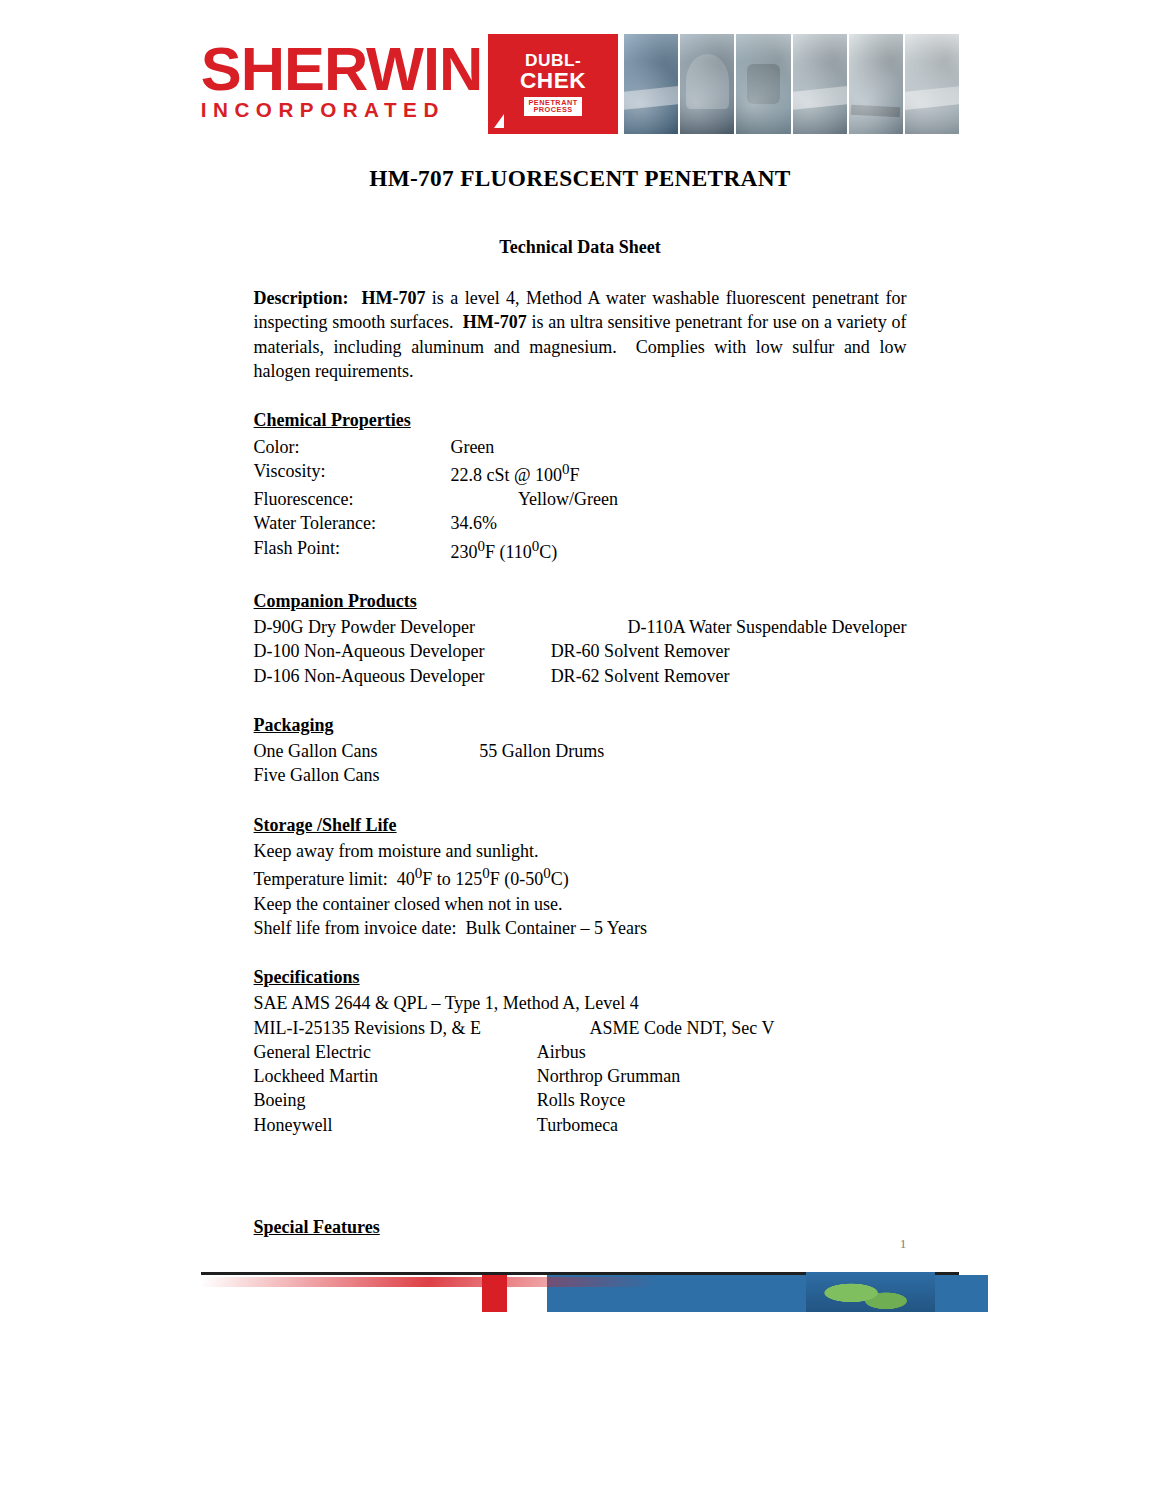SHERWIN
INCORPORATED
DUBL-
CHEK
PENETRANT
PROCESS
HM-707 FLUORESCENT PENETRANT
Technical Data Sheet
Description: HM-707 is a level 4, Method A water washable fluorescent penetrant for inspecting smooth surfaces. HM-707 is an ultra sensitive penetrant for use on a variety of materials, including aluminum and magnesium. Complies with low sulfur and low halogen requirements.
Chemical Properties
Color: Green
Viscosity: 22.8 cSt @ 1000F
Fluorescence: Yellow/Green
Water Tolerance: 34.6%
Flash Point: 2300F (1100C)
Companion Products
D-90G Dry Powder Developer D-110A Water Suspendable Developer
D-100 Non-Aqueous Developer DR-60 Solvent Remover
D-106 Non-Aqueous Developer DR-62 Solvent Remover
Packaging
One Gallon Cans 55 Gallon Drums
Five Gallon Cans
Storage /Shelf Life
Keep away from moisture and sunlight.
Temperature limit: 400F to 1250F (0-500C)
Keep the container closed when not in use.
Shelf life from invoice date: Bulk Container – 5 Years
Specifications
SAE AMS 2644 & QPL – Type 1, Method A, Level 4
MIL-I-25135 Revisions D, & E ASME Code NDT, Sec V
General Electric Airbus
Lockheed Martin Northrop Grumman
Boeing Rolls Royce
Honeywell Turbomeca
Special Features
1